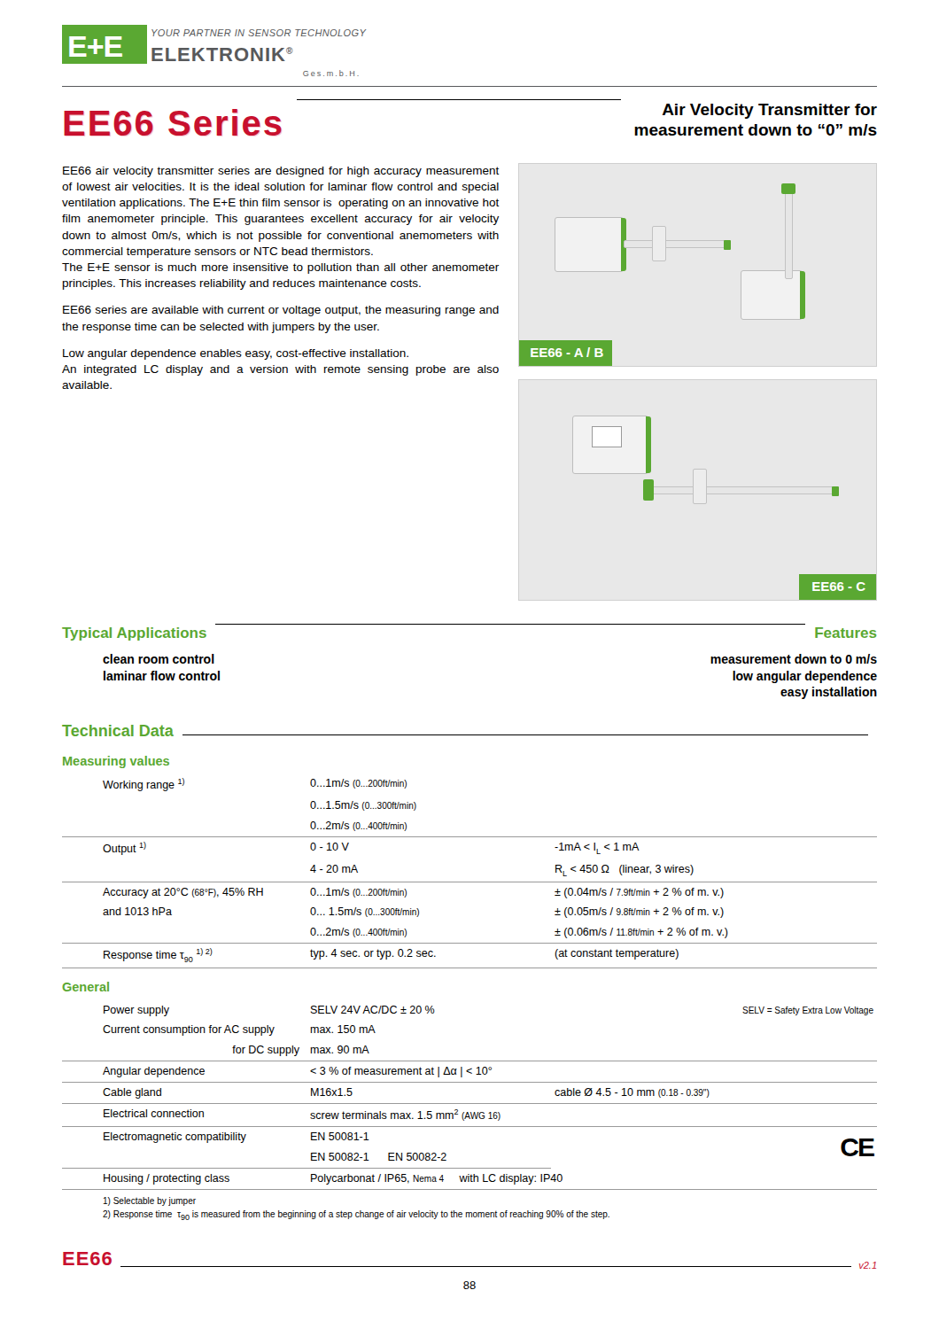YOUR PARTNER IN SENSOR TECHNOLOGY
ELEKTRONIK®
Ges.m.b.H.
EE66 Series
Air Velocity Transmitter for
measurement down to “0” m/s
EE66 air velocity transmitter series are designed for high accuracy measurement of lowest air velocities. It is the ideal solution for laminar flow control and special ventilation applications. The E+E thin film sensor is operating on an innovative hot film anemometer principle. This guarantees excellent accuracy for air velocity down to almost 0m/s, which is not possible for conventional anemometers with commercial temperature sensors or NTC bead thermistors.
The E+E sensor is much more insensitive to pollution than all other anemometer principles. This increases reliability and reduces maintenance costs.
EE66 series are available with current or voltage output, the measuring range and the response time can be selected with jumpers by the user.
Low angular dependence enables easy, cost-effective installation.
An integrated LC display and a version with remote sensing probe are also available.
EE66 - A / B
EE66 - C
Typical Applications
Features
clean room control
laminar flow control
measurement down to 0 m/s
low angular dependence
easy installation
Technical Data
Measuring values
| Working range 1) | 0...1m/s (0...200ft/min) | |
| | 0...1.5m/s (0...300ft/min) | |
| | 0...2m/s (0...400ft/min) | |
| Output 1) | 0 - 10 V | -1mA < I L < 1 mA |
| | 4 - 20 mA | R L < 450 Ω (linear, 3 wires) |
| Accuracy at 20°C (68°F) , 45% RH | 0...1m/s (0...200ft/min) | ± (0.04m/s / 7.9ft/min + 2 % of m. v.) |
| and 1013 hPa | 0... 1.5m/s (0...300ft/min) | ± (0.05m/s / 9.8ft/min + 2 % of m. v.) |
| | 0...2m/s (0...400ft/min) | ± (0.06m/s / 11.8ft/min + 2 % of m. v.) |
| Response time τ 90 1) 2) | typ. 4 sec. or typ. 0.2 sec. | (at constant temperature) |
General
| Power supply | SELV 24V AC/DC ± 20 % | SELV = Safety Extra Low Voltage |
| Current consumption for AC supply | max. 150 mA | |
| for DC supply | max. 90 mA | |
| Angular dependence | < 3 % of measurement at / Δα / < 10° |
| Cable gland | M16x1.5 | cable Ø 4.5 - 10 mm (0.18 - 0.39") |
| Electrical connection | screw terminals max. 1.5 mm 2 (AWG 16) |
| Electromagnetic compatibility | EN 50081-1 | CE |
| | EN 50082-1 EN 50082-2 |
| Housing / protecting class | Polycarbonat / IP65, Nema 4 with LC display: IP40 |
1) Selectable by jumper
2) Response time τ90 is measured from the beginning of a step change of air velocity to the moment of reaching 90% of the step.
EE66
v2.1
88